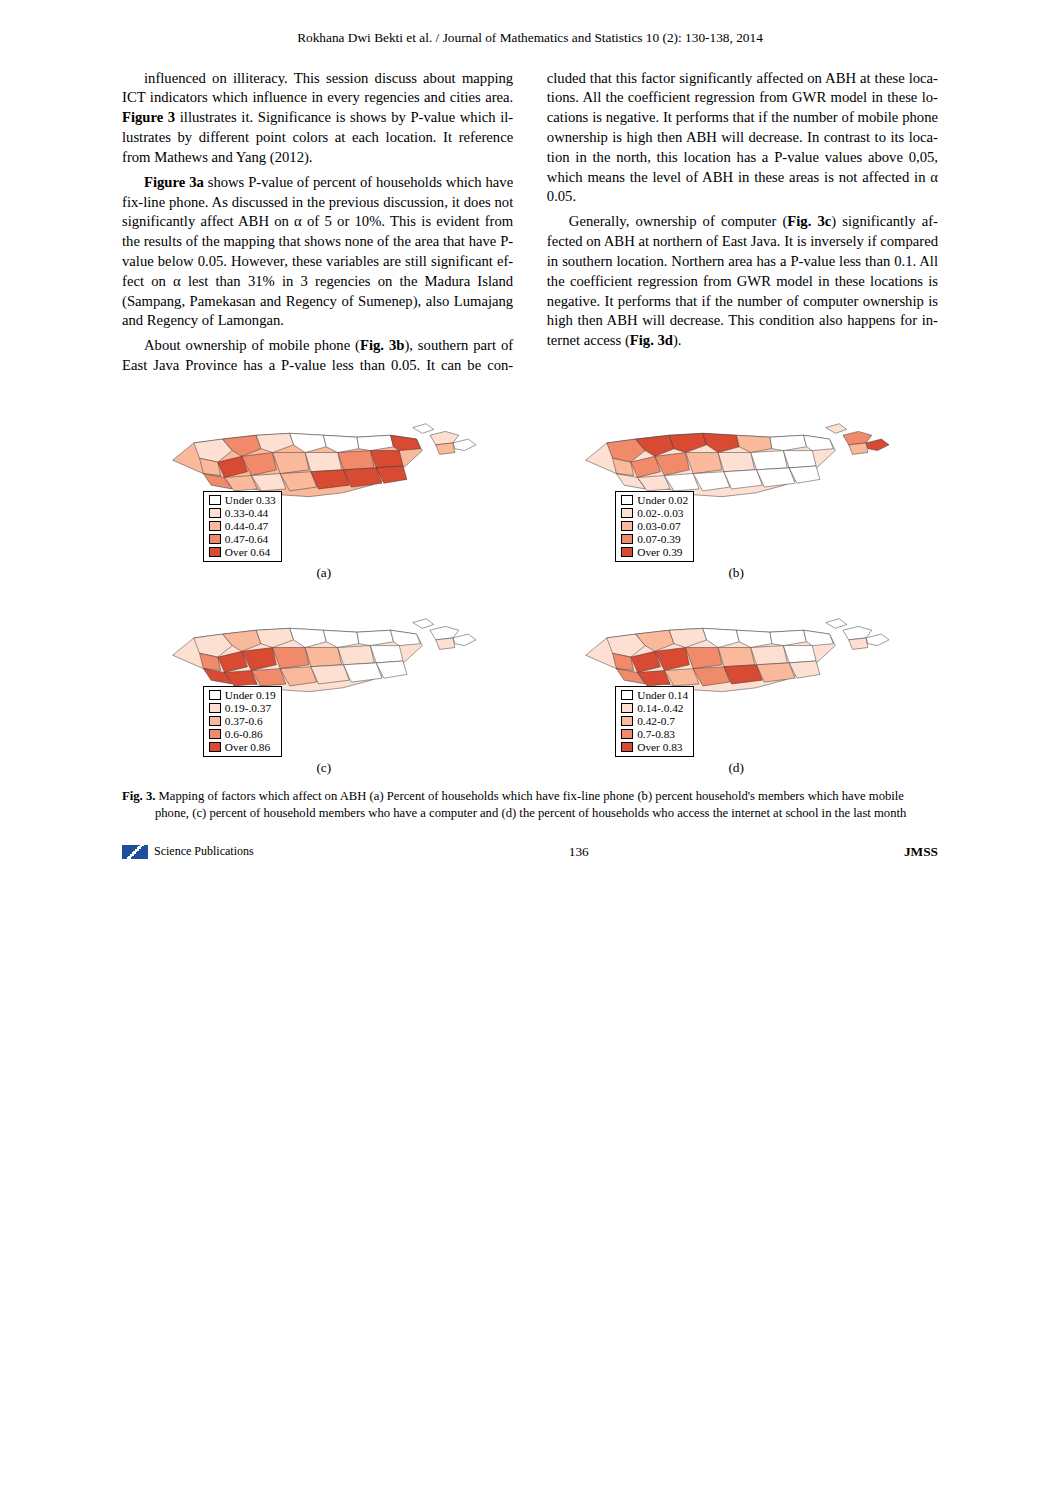Rokhana Dwi Bekti et al. / Journal of Mathematics and Statistics 10 (2): 130-138, 2014
influenced on illiteracy. This session discuss about mapping ICT indicators which influence in every regencies and cities area. Figure 3 illustrates it. Significance is shows by P-value which illustrates by different point colors at each location. It reference from Mathews and Yang (2012).
Figure 3a shows P-value of percent of households which have fix-line phone. As discussed in the previous discussion, it does not significantly affect ABH on α of 5 or 10%. This is evident from the results of the mapping that shows none of the area that have P-value below 0.05. However, these variables are still significant effect on α lest than 31% in 3 regencies on the Madura Island (Sampang, Pamekasan and Regency of Sumenep), also Lumajang and Regency of Lamongan.
About ownership of mobile phone (Fig. 3b), southern part of East Java Province has a P-value less than 0.05. It can be concluded that this factor significantly affected on ABH at these locations. All the coefficient regression from GWR model in these locations is negative. It performs that if the number of mobile phone ownership is high then ABH will decrease. In contrast to its location in the north, this location has a P-value values above 0,05, which means the level of ABH in these areas is not affected in α 0.05.
Generally, ownership of computer (Fig. 3c) significantly affected on ABH at northern of East Java. It is inversely if compared in southern location. Northern area has a P-value less than 0.1. All the coefficient regression from GWR model in these locations is negative. It performs that if the number of computer ownership is high then ABH will decrease. This condition also happens for internet access (Fig. 3d).
Under 0.33
0.33-0.44
0.44-0.47
0.47-0.64
Over 0.64
(a)
Under 0.02
0.02-.0.03
0.03-0.07
0.07-0.39
Over 0.39
(b)
Under 0.19
0.19-.0.37
0.37-0.6
0.6-0.86
Over 0.86
(c)
Under 0.14
0.14-.0.42
0.42-0.7
0.7-0.83
Over 0.83
(d)
Fig. 3. Mapping of factors which affect on ABH (a) Percent of households which have fix-line phone (b) percent household's members which have mobile phone, (c) percent of household members who have a computer and (d) the percent of households who access the internet at school in the last month
Science Publications
136
JMSS